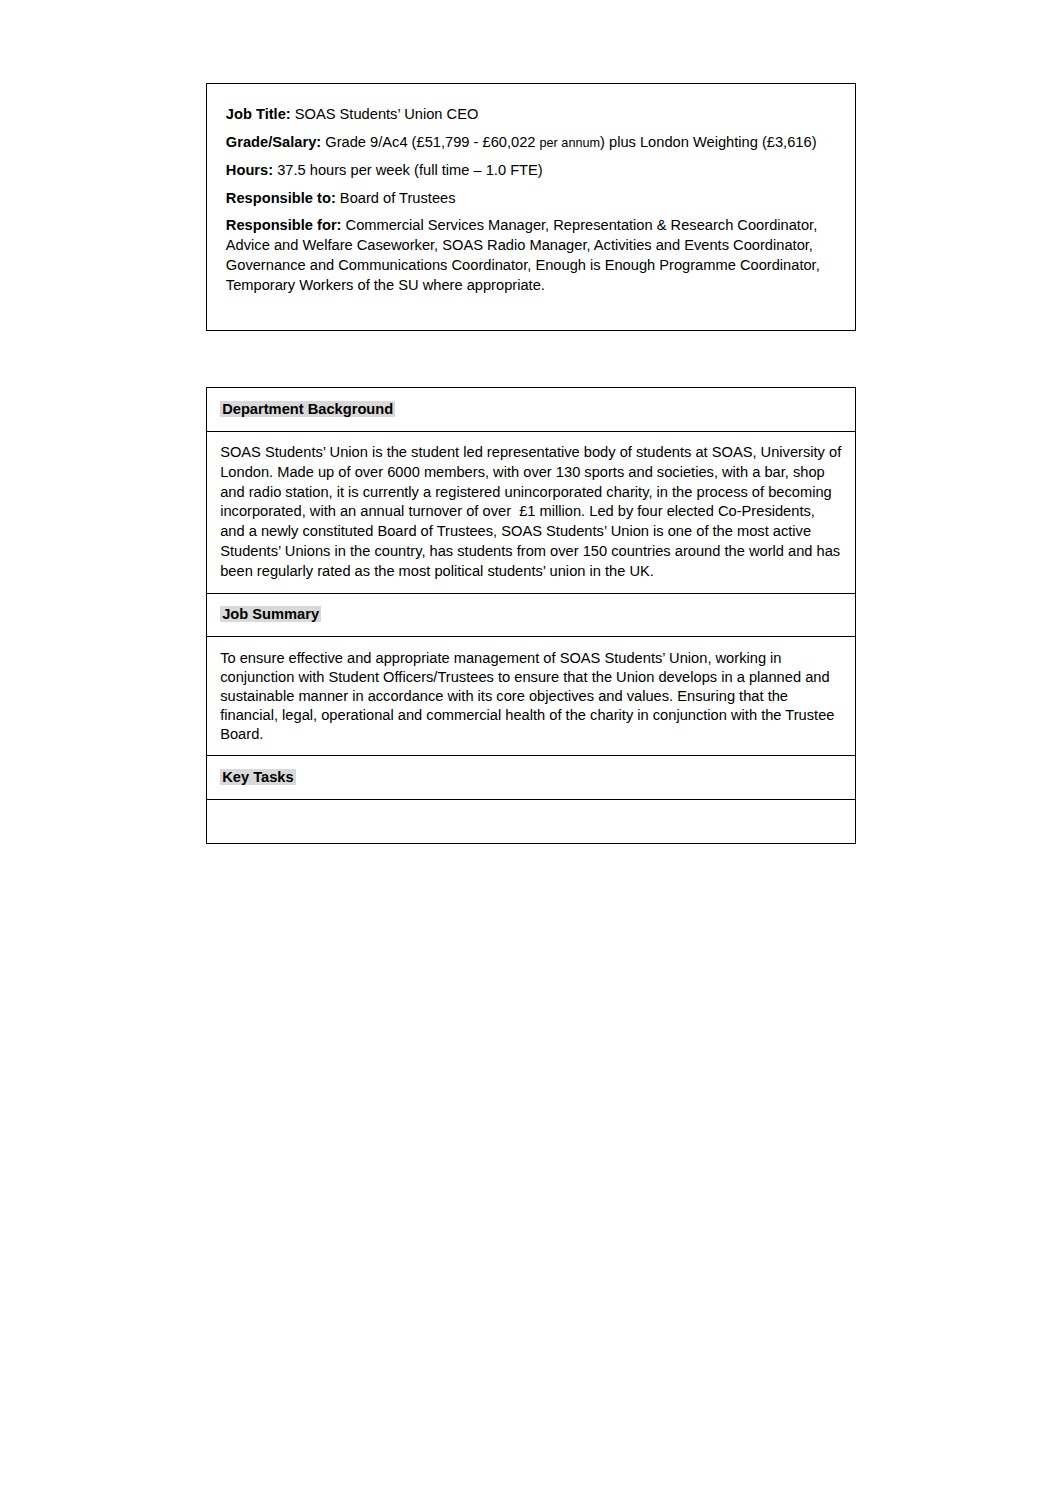Job Title: SOAS Students’ Union CEO
Grade/Salary: Grade 9/Ac4 (£51,799 - £60,022 per annum) plus London Weighting (£3,616)
Hours: 37.5 hours per week (full time – 1.0 FTE)
Responsible to: Board of Trustees
Responsible for: Commercial Services Manager, Representation & Research Coordinator, Advice and Welfare Caseworker, SOAS Radio Manager, Activities and Events Coordinator, Governance and Communications Coordinator, Enough is Enough Programme Coordinator, Temporary Workers of the SU where appropriate.
| Department Background |
| SOAS Students’ Union is the student led representative body of students at SOAS, University of London. Made up of over 6000 members, with over 130 sports and societies, with a bar, shop and radio station, it is currently a registered unincorporated charity, in the process of becoming incorporated, with an annual turnover of over £1 million. Led by four elected Co-Presidents, and a newly constituted Board of Trustees, SOAS Students’ Union is one of the most active Students’ Unions in the country, has students from over 150 countries around the world and has been regularly rated as the most political students’ union in the UK. |
| Job Summary |
| To ensure effective and appropriate management of SOAS Students’ Union, working in conjunction with Student Officers/Trustees to ensure that the Union develops in a planned and sustainable manner in accordance with its core objectives and values. Ensuring that the financial, legal, operational and commercial health of the charity in conjunction with the Trustee Board. |
| Key Tasks |